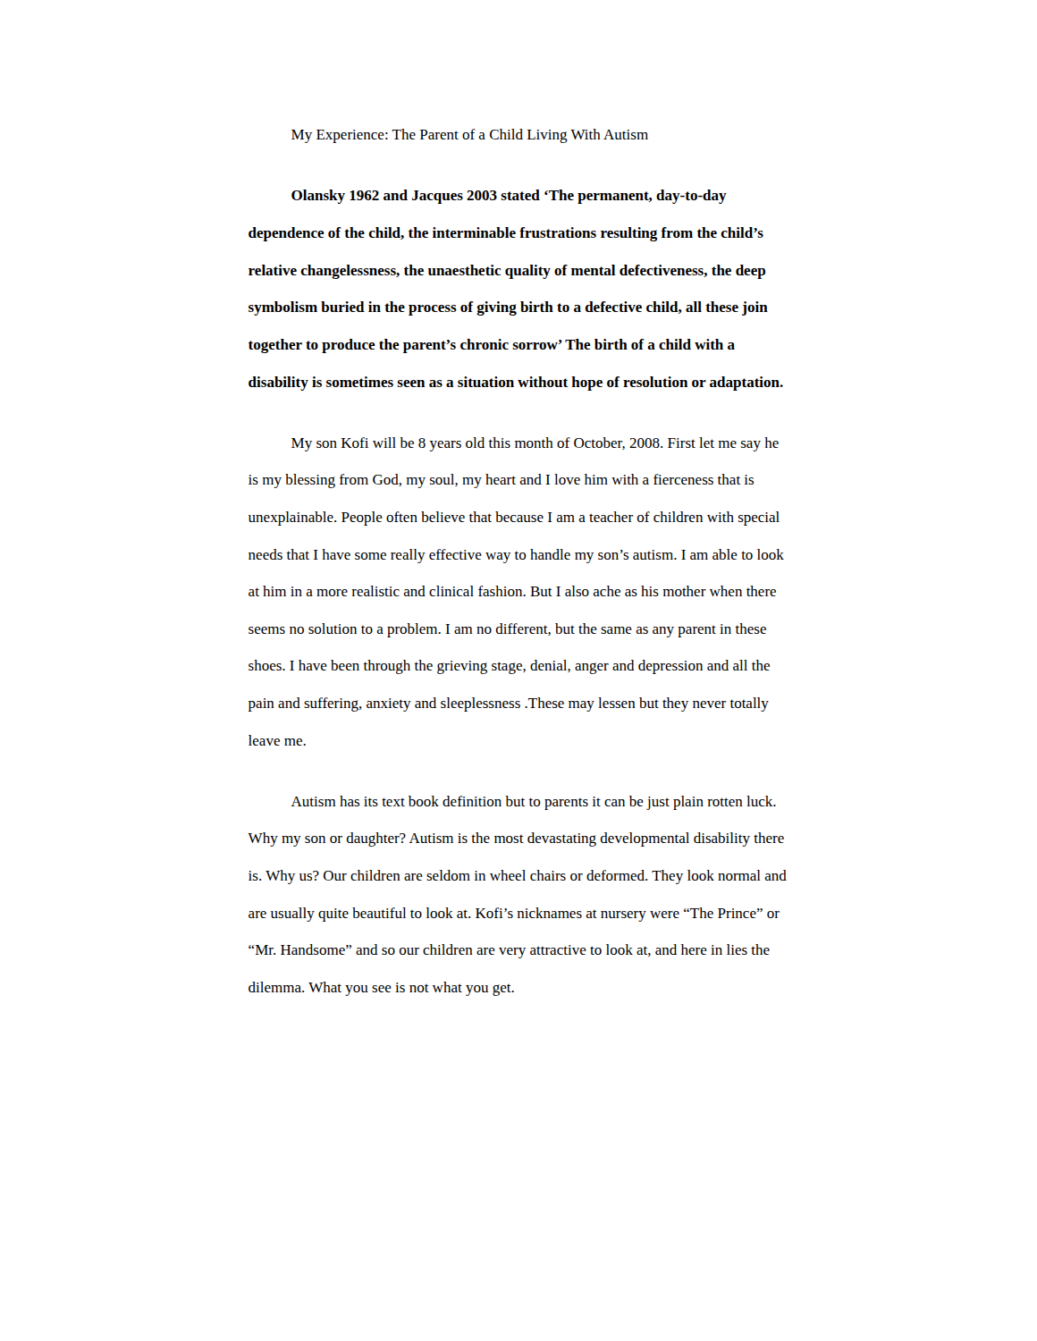My Experience: The Parent of a Child Living With Autism
Olansky 1962 and Jacques 2003 stated ‘The permanent, day-to-day dependence of the child, the interminable frustrations resulting from the child’s relative changelessness, the unaesthetic quality of mental defectiveness, the deep symbolism buried in the process of giving birth to a defective child, all these join together to produce the parent’s chronic sorrow’ The birth of a child with a disability is sometimes seen as a situation without hope of resolution or adaptation.
My son Kofi will be 8 years old this month of October, 2008. First let me say he is my blessing from God, my soul, my heart and I love him with a fierceness that is unexplainable. People often believe that because I am a teacher of children with special needs that I have some really effective way to handle my son’s autism. I am able to look at him in a more realistic and clinical fashion. But I also ache as his mother when there seems no solution to a problem. I am no different, but the same as any parent in these shoes. I have been through the grieving stage, denial, anger and depression and all the pain and suffering, anxiety and sleeplessness .These may lessen but they never totally leave me.
Autism has its text book definition but to parents it can be just plain rotten luck. Why my son or daughter? Autism is the most devastating developmental disability there is. Why us? Our children are seldom in wheel chairs or deformed. They look normal and are usually quite beautiful to look at. Kofi’s nicknames at nursery were “The Prince” or “Mr. Handsome” and so our children are very attractive to look at, and here in lies the dilemma. What you see is not what you get.